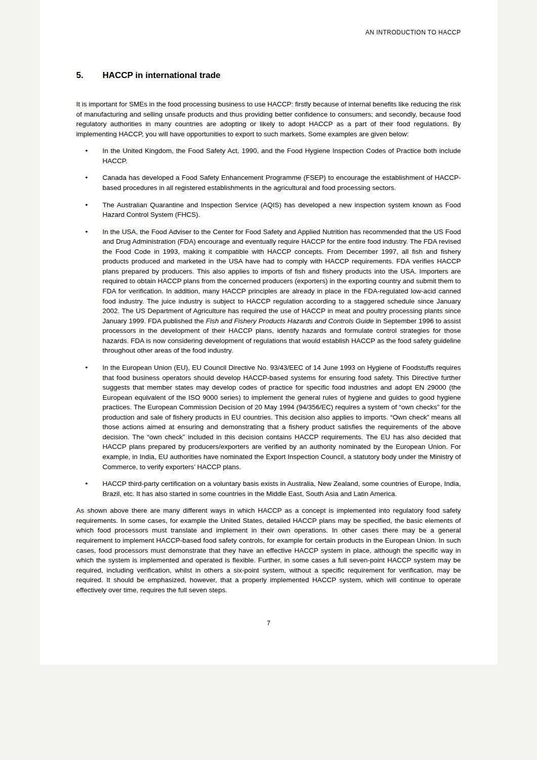AN INTRODUCTION TO HACCP
5. HACCP in international trade
It is important for SMEs in the food processing business to use HACCP: firstly because of internal benefits like reducing the risk of manufacturing and selling unsafe products and thus providing better confidence to consumers; and secondly, because food regulatory authorities in many countries are adopting or likely to adopt HACCP as a part of their food regulations. By implementing HACCP, you will have opportunities to export to such markets. Some examples are given below:
In the United Kingdom, the Food Safety Act, 1990, and the Food Hygiene Inspection Codes of Practice both include HACCP.
Canada has developed a Food Safety Enhancement Programme (FSEP) to encourage the establishment of HACCP-based procedures in all registered establishments in the agricultural and food processing sectors.
The Australian Quarantine and Inspection Service (AQIS) has developed a new inspection system known as Food Hazard Control System (FHCS).
In the USA, the Food Adviser to the Center for Food Safety and Applied Nutrition has recommended that the US Food and Drug Administration (FDA) encourage and eventually require HACCP for the entire food industry. The FDA revised the Food Code in 1993, making it compatible with HACCP concepts. From December 1997, all fish and fishery products produced and marketed in the USA have had to comply with HACCP requirements. FDA verifies HACCP plans prepared by producers. This also applies to imports of fish and fishery products into the USA. Importers are required to obtain HACCP plans from the concerned producers (exporters) in the exporting country and submit them to FDA for verification. In addition, many HACCP principles are already in place in the FDA-regulated low-acid canned food industry. The juice industry is subject to HACCP regulation according to a staggered schedule since January 2002. The US Department of Agriculture has required the use of HACCP in meat and poultry processing plants since January 1999. FDA published the Fish and Fishery Products Hazards and Controls Guide in September 1996 to assist processors in the development of their HACCP plans, identify hazards and formulate control strategies for those hazards. FDA is now considering development of regulations that would establish HACCP as the food safety guideline throughout other areas of the food industry.
In the European Union (EU), EU Council Directive No. 93/43/EEC of 14 June 1993 on Hygiene of Foodstuffs requires that food business operators should develop HACCP-based systems for ensuring food safety. This Directive further suggests that member states may develop codes of practice for specific food industries and adopt EN 29000 (the European equivalent of the ISO 9000 series) to implement the general rules of hygiene and guides to good hygiene practices. The European Commission Decision of 20 May 1994 (94/356/EC) requires a system of “own checks” for the production and sale of fishery products in EU countries. This decision also applies to imports. “Own check” means all those actions aimed at ensuring and demonstrating that a fishery product satisfies the requirements of the above decision. The “own check” included in this decision contains HACCP requirements. The EU has also decided that HACCP plans prepared by producers/exporters are verified by an authority nominated by the European Union. For example, in India, EU authorities have nominated the Export Inspection Council, a statutory body under the Ministry of Commerce, to verify exporters’ HACCP plans.
HACCP third-party certification on a voluntary basis exists in Australia, New Zealand, some countries of Europe, India, Brazil, etc. It has also started in some countries in the Middle East, South Asia and Latin America.
As shown above there are many different ways in which HACCP as a concept is implemented into regulatory food safety requirements. In some cases, for example the United States, detailed HACCP plans may be specified, the basic elements of which food processors must translate and implement in their own operations. In other cases there may be a general requirement to implement HACCP-based food safety controls, for example for certain products in the European Union. In such cases, food processors must demonstrate that they have an effective HACCP system in place, although the specific way in which the system is implemented and operated is flexible. Further, in some cases a full seven-point HACCP system may be required, including verification, whilst in others a six-point system, without a specific requirement for verification, may be required. It should be emphasized, however, that a properly implemented HACCP system, which will continue to operate effectively over time, requires the full seven steps.
7